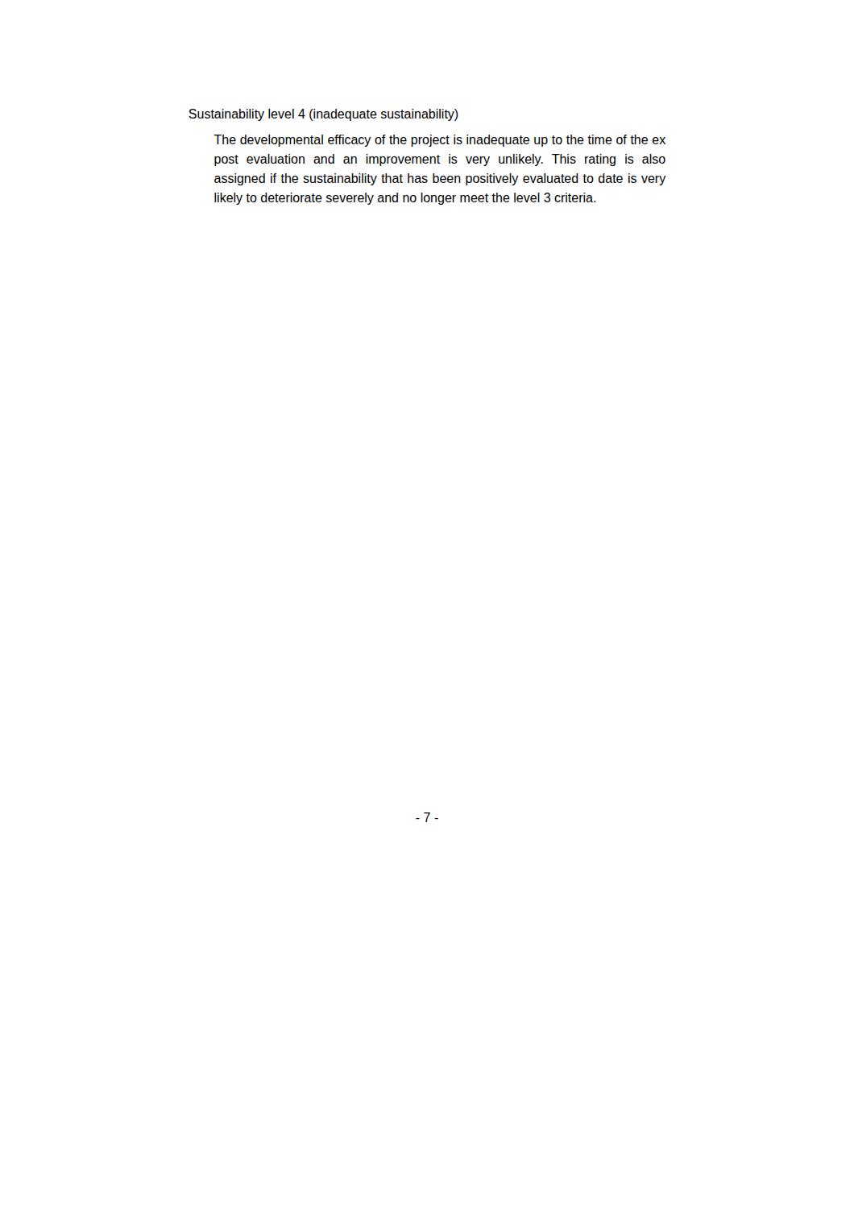Sustainability level 4 (inadequate sustainability)
The developmental efficacy of the project is inadequate up to the time of the ex post evaluation and an improvement is very unlikely. This rating is also assigned if the sustainability that has been positively evaluated to date is very likely to deteriorate severely and no longer meet the level 3 criteria.
- 7 -